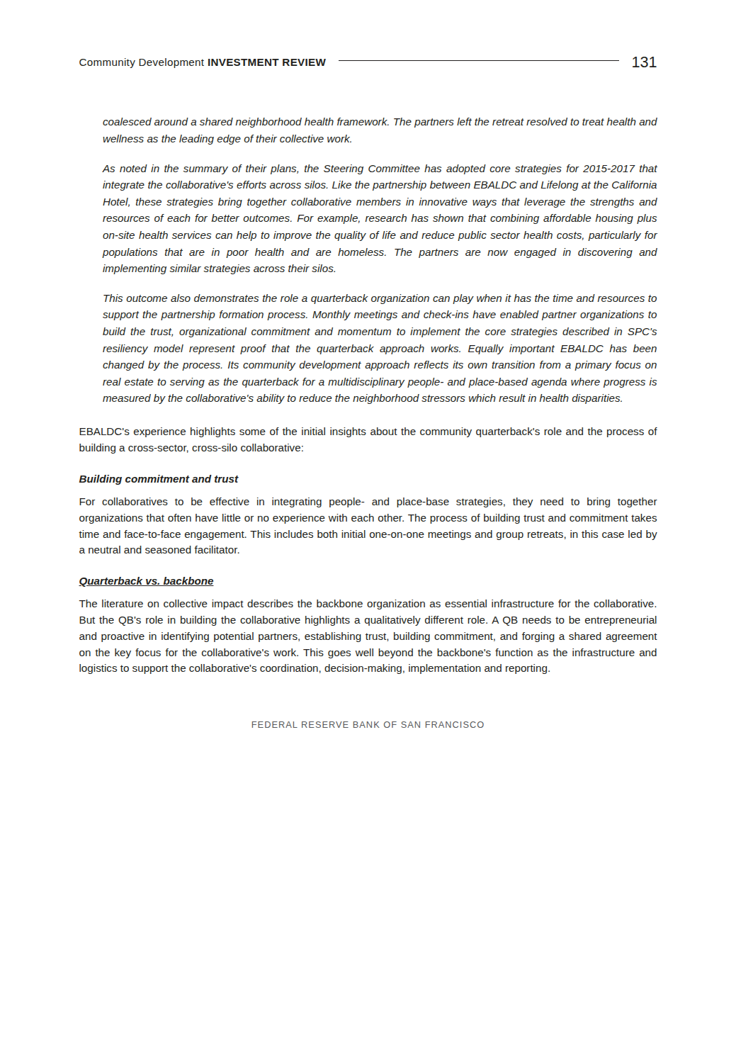Community Development INVESTMENT REVIEW 131
coalesced around a shared neighborhood health framework. The partners left the retreat resolved to treat health and wellness as the leading edge of their collective work.
As noted in the summary of their plans, the Steering Committee has adopted core strategies for 2015-2017 that integrate the collaborative's efforts across silos. Like the partnership between EBALDC and Lifelong at the California Hotel, these strategies bring together collaborative members in innovative ways that leverage the strengths and resources of each for better outcomes. For example, research has shown that combining affordable housing plus on-site health services can help to improve the quality of life and reduce public sector health costs, particularly for populations that are in poor health and are homeless. The partners are now engaged in discovering and implementing similar strategies across their silos.
This outcome also demonstrates the role a quarterback organization can play when it has the time and resources to support the partnership formation process. Monthly meetings and check-ins have enabled partner organizations to build the trust, organizational commitment and momentum to implement the core strategies described in SPC's resiliency model represent proof that the quarterback approach works. Equally important EBALDC has been changed by the process. Its community development approach reflects its own transition from a primary focus on real estate to serving as the quarterback for a multidisciplinary people- and place-based agenda where progress is measured by the collaborative's ability to reduce the neighborhood stressors which result in health disparities.
EBALDC's experience highlights some of the initial insights about the community quarterback's role and the process of building a cross-sector, cross-silo collaborative:
Building commitment and trust
For collaboratives to be effective in integrating people- and place-base strategies, they need to bring together organizations that often have little or no experience with each other. The process of building trust and commitment takes time and face-to-face engagement. This includes both initial one-on-one meetings and group retreats, in this case led by a neutral and seasoned facilitator.
Quarterback vs. backbone
The literature on collective impact describes the backbone organization as essential infrastructure for the collaborative. But the QB's role in building the collaborative highlights a qualitatively different role. A QB needs to be entrepreneurial and proactive in identifying potential partners, establishing trust, building commitment, and forging a shared agreement on the key focus for the collaborative's work. This goes well beyond the backbone's function as the infrastructure and logistics to support the collaborative's coordination, decision-making, implementation and reporting.
FEDERAL RESERVE BANK OF SAN FRANCISCO